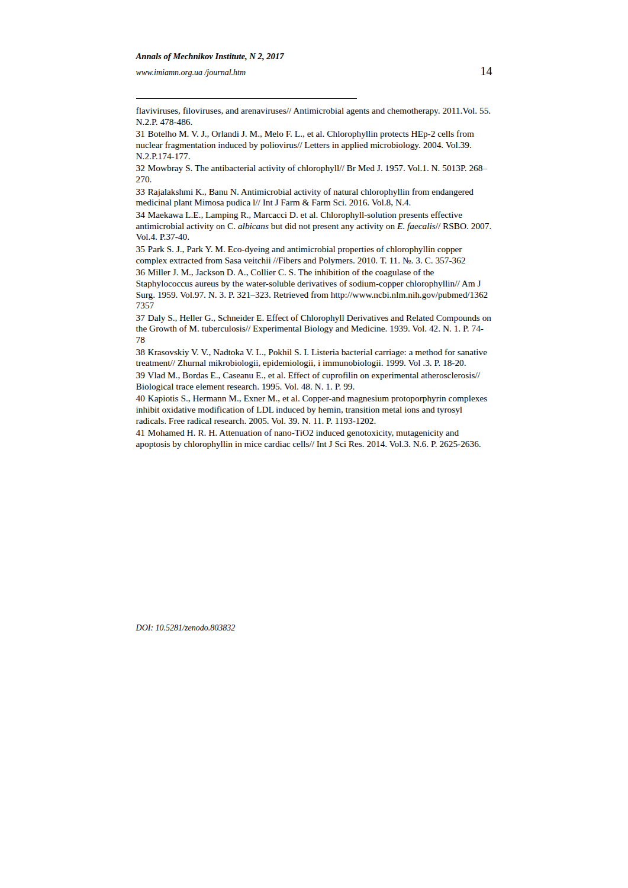Annals of Mechnikov Institute, N 2, 2017
www.imiamn.org.ua /journal.htm 14
flaviviruses, filoviruses, and arenaviruses// Antimicrobial agents and chemotherapy. 2011.Vol. 55. N.2.P. 478-486.
31 Botelho M. V. J., Orlandi J. M., Melo F. L., et al. Chlorophyllin protects HEp-2 cells from nuclear fragmentation induced by poliovirus// Letters in applied microbiology. 2004. Vol.39. N.2.P.174-177.
32 Mowbray S. The antibacterial activity of chlorophyll// Br Med J. 1957. Vol.1. N. 5013P. 268–270.
33 Rajalakshmi K., Banu N. Antimicrobial activity of natural chlorophyllin from endangered medicinal plant Mimosa pudica l// Int J Farm & Farm Sci. 2016. Vol.8, N.4.
34 Maekawa L.E., Lamping R., Marcacci D. et al. Chlorophyll-solution presents effective antimicrobial activity on C. albicans but did not present any activity on E. faecalis// RSBO. 2007. Vol.4. P.37-40.
35 Park S. J., Park Y. M. Eco-dyeing and antimicrobial properties of chlorophyllin copper complex extracted from Sasa veitchii //Fibers and Polymers. 2010. Т. 11. №. 3. С. 357-362
36 Miller J. M., Jackson D. A., Collier C. S. The inhibition of the coagulase of the Staphylococcus aureus by the water-soluble derivatives of sodium-copper chlorophyllin// Am J Surg. 1959. Vol.97. N. 3. P. 321–323. Retrieved from http://www.ncbi.nlm.nih.gov/pubmed/13627357
37 Daly S., Heller G., Schneider E. Effect of Chlorophyll Derivatives and Related Compounds on the Growth of M. tuberculosis// Experimental Biology and Medicine. 1939. Vol. 42. N. 1. P. 74-78
38 Krasovskiy V. V., Nadtoka V. L., Pokhil S. I. Listeria bacterial carriage: a method for sanative treatment// Zhurnal mikrobiologii, epidemiologii, i immunobiologii. 1999. Vol .3. P. 18-20.
39 Vlad M., Bordas E., Caseanu E., et al. Effect of cuprofilin on experimental atherosclerosis// Biological trace element research. 1995. Vol. 48. N. 1. P. 99.
40 Kapiotis S., Hermann M., Exner M., et al. Copper-and magnesium protoporphyrin complexes inhibit oxidative modification of LDL induced by hemin, transition metal ions and tyrosyl radicals. Free radical research. 2005. Vol. 39. N. 11. P. 1193-1202.
41 Mohamed H. R. H. Attenuation of nano-TiO2 induced genotoxicity, mutagenicity and apoptosis by chlorophyllin in mice cardiac cells// Int J Sci Res. 2014. Vol.3. N.6. P. 2625-2636.
DOI: 10.5281/zenodo.803832